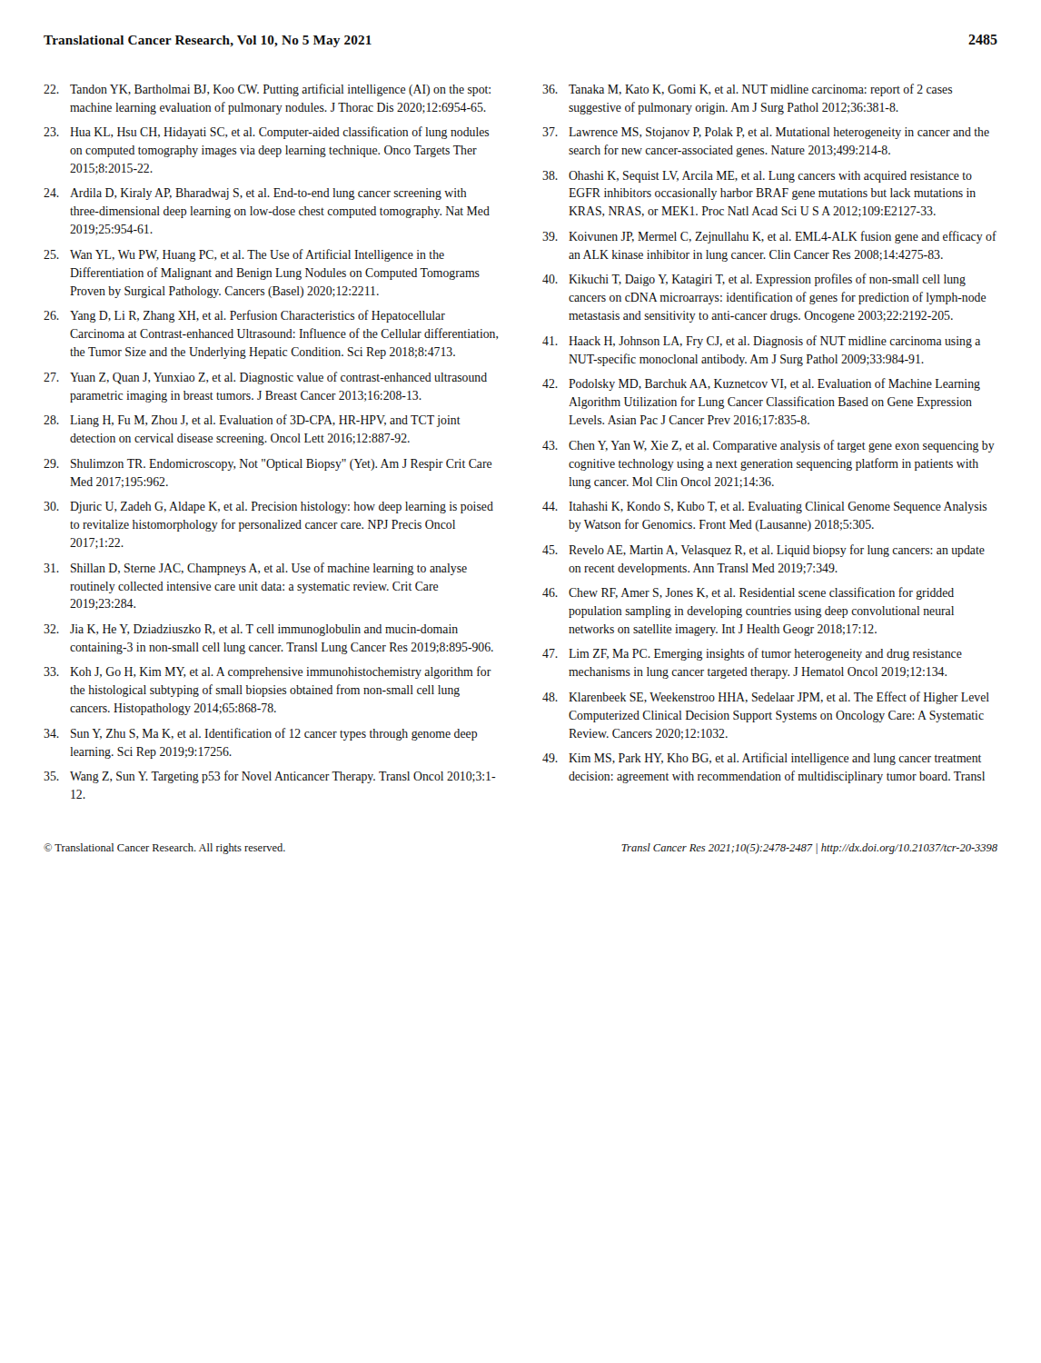Translational Cancer Research, Vol 10, No 5 May 2021 2485
22. Tandon YK, Bartholmai BJ, Koo CW. Putting artificial intelligence (AI) on the spot: machine learning evaluation of pulmonary nodules. J Thorac Dis 2020;12:6954-65.
23. Hua KL, Hsu CH, Hidayati SC, et al. Computer-aided classification of lung nodules on computed tomography images via deep learning technique. Onco Targets Ther 2015;8:2015-22.
24. Ardila D, Kiraly AP, Bharadwaj S, et al. End-to-end lung cancer screening with three-dimensional deep learning on low-dose chest computed tomography. Nat Med 2019;25:954-61.
25. Wan YL, Wu PW, Huang PC, et al. The Use of Artificial Intelligence in the Differentiation of Malignant and Benign Lung Nodules on Computed Tomograms Proven by Surgical Pathology. Cancers (Basel) 2020;12:2211.
26. Yang D, Li R, Zhang XH, et al. Perfusion Characteristics of Hepatocellular Carcinoma at Contrast-enhanced Ultrasound: Influence of the Cellular differentiation, the Tumor Size and the Underlying Hepatic Condition. Sci Rep 2018;8:4713.
27. Yuan Z, Quan J, Yunxiao Z, et al. Diagnostic value of contrast-enhanced ultrasound parametric imaging in breast tumors. J Breast Cancer 2013;16:208-13.
28. Liang H, Fu M, Zhou J, et al. Evaluation of 3D-CPA, HR-HPV, and TCT joint detection on cervical disease screening. Oncol Lett 2016;12:887-92.
29. Shulimzon TR. Endomicroscopy, Not "Optical Biopsy" (Yet). Am J Respir Crit Care Med 2017;195:962.
30. Djuric U, Zadeh G, Aldape K, et al. Precision histology: how deep learning is poised to revitalize histomorphology for personalized cancer care. NPJ Precis Oncol 2017;1:22.
31. Shillan D, Sterne JAC, Champneys A, et al. Use of machine learning to analyse routinely collected intensive care unit data: a systematic review. Crit Care 2019;23:284.
32. Jia K, He Y, Dziadziuszko R, et al. T cell immunoglobulin and mucin-domain containing-3 in non-small cell lung cancer. Transl Lung Cancer Res 2019;8:895-906.
33. Koh J, Go H, Kim MY, et al. A comprehensive immunohistochemistry algorithm for the histological subtyping of small biopsies obtained from non-small cell lung cancers. Histopathology 2014;65:868-78.
34. Sun Y, Zhu S, Ma K, et al. Identification of 12 cancer types through genome deep learning. Sci Rep 2019;9:17256.
35. Wang Z, Sun Y. Targeting p53 for Novel Anticancer Therapy. Transl Oncol 2010;3:1-12.
36. Tanaka M, Kato K, Gomi K, et al. NUT midline carcinoma: report of 2 cases suggestive of pulmonary origin. Am J Surg Pathol 2012;36:381-8.
37. Lawrence MS, Stojanov P, Polak P, et al. Mutational heterogeneity in cancer and the search for new cancer-associated genes. Nature 2013;499:214-8.
38. Ohashi K, Sequist LV, Arcila ME, et al. Lung cancers with acquired resistance to EGFR inhibitors occasionally harbor BRAF gene mutations but lack mutations in KRAS, NRAS, or MEK1. Proc Natl Acad Sci U S A 2012;109:E2127-33.
39. Koivunen JP, Mermel C, Zejnullahu K, et al. EML4-ALK fusion gene and efficacy of an ALK kinase inhibitor in lung cancer. Clin Cancer Res 2008;14:4275-83.
40. Kikuchi T, Daigo Y, Katagiri T, et al. Expression profiles of non-small cell lung cancers on cDNA microarrays: identification of genes for prediction of lymph-node metastasis and sensitivity to anti-cancer drugs. Oncogene 2003;22:2192-205.
41. Haack H, Johnson LA, Fry CJ, et al. Diagnosis of NUT midline carcinoma using a NUT-specific monoclonal antibody. Am J Surg Pathol 2009;33:984-91.
42. Podolsky MD, Barchuk AA, Kuznetcov VI, et al. Evaluation of Machine Learning Algorithm Utilization for Lung Cancer Classification Based on Gene Expression Levels. Asian Pac J Cancer Prev 2016;17:835-8.
43. Chen Y, Yan W, Xie Z, et al. Comparative analysis of target gene exon sequencing by cognitive technology using a next generation sequencing platform in patients with lung cancer. Mol Clin Oncol 2021;14:36.
44. Itahashi K, Kondo S, Kubo T, et al. Evaluating Clinical Genome Sequence Analysis by Watson for Genomics. Front Med (Lausanne) 2018;5:305.
45. Revelo AE, Martin A, Velasquez R, et al. Liquid biopsy for lung cancers: an update on recent developments. Ann Transl Med 2019;7:349.
46. Chew RF, Amer S, Jones K, et al. Residential scene classification for gridded population sampling in developing countries using deep convolutional neural networks on satellite imagery. Int J Health Geogr 2018;17:12.
47. Lim ZF, Ma PC. Emerging insights of tumor heterogeneity and drug resistance mechanisms in lung cancer targeted therapy. J Hematol Oncol 2019;12:134.
48. Klarenbeek SE, Weekenstroo HHA, Sedelaar JPM, et al. The Effect of Higher Level Computerized Clinical Decision Support Systems on Oncology Care: A Systematic Review. Cancers 2020;12:1032.
49. Kim MS, Park HY, Kho BG, et al. Artificial intelligence and lung cancer treatment decision: agreement with recommendation of multidisciplinary tumor board. Transl
© Translational Cancer Research. All rights reserved. Transl Cancer Res 2021;10(5):2478-2487 | http://dx.doi.org/10.21037/tcr-20-3398